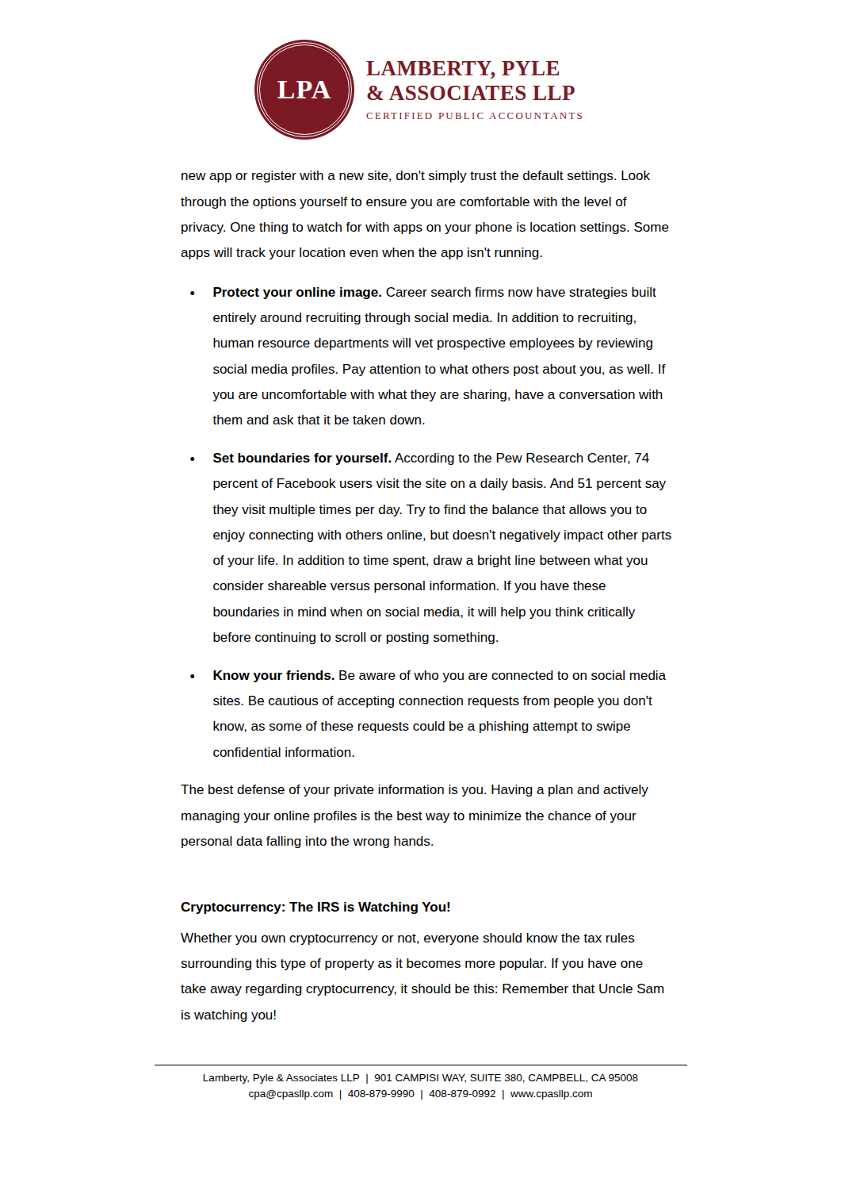LPA
LAMBERTY, PYLE
& ASSOCIATES LLP
CERTIFIED PUBLIC ACCOUNTANTS
new app or register with a new site, don't simply trust the default settings. Look through the options yourself to ensure you are comfortable with the level of privacy. One thing to watch for with apps on your phone is location settings. Some apps will track your location even when the app isn't running.
Protect your online image. Career search firms now have strategies built entirely around recruiting through social media. In addition to recruiting, human resource departments will vet prospective employees by reviewing social media profiles. Pay attention to what others post about you, as well. If you are uncomfortable with what they are sharing, have a conversation with them and ask that it be taken down.
Set boundaries for yourself. According to the Pew Research Center, 74 percent of Facebook users visit the site on a daily basis. And 51 percent say they visit multiple times per day. Try to find the balance that allows you to enjoy connecting with others online, but doesn't negatively impact other parts of your life. In addition to time spent, draw a bright line between what you consider shareable versus personal information. If you have these boundaries in mind when on social media, it will help you think critically before continuing to scroll or posting something.
Know your friends. Be aware of who you are connected to on social media sites. Be cautious of accepting connection requests from people you don't know, as some of these requests could be a phishing attempt to swipe confidential information.
The best defense of your private information is you. Having a plan and actively managing your online profiles is the best way to minimize the chance of your personal data falling into the wrong hands.
Cryptocurrency: The IRS is Watching You!
Whether you own cryptocurrency or not, everyone should know the tax rules surrounding this type of property as it becomes more popular. If you have one take away regarding cryptocurrency, it should be this: Remember that Uncle Sam is watching you!
Lamberty, Pyle & Associates LLP | 901 CAMPISI WAY, SUITE 380, CAMPBELL, CA 95008
cpa@cpasllp.com | 408-879-9990 | 408-879-0992 | www.cpasllp.com